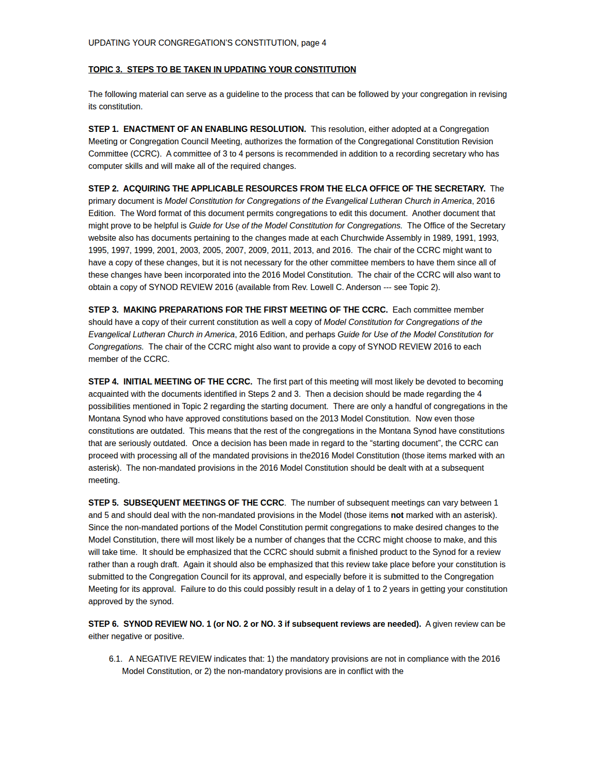UPDATING YOUR CONGREGATION’S CONSTITUTION, page 4
TOPIC 3. STEPS TO BE TAKEN IN UPDATING YOUR CONSTITUTION
The following material can serve as a guideline to the process that can be followed by your congregation in revising its constitution.
STEP 1. ENACTMENT OF AN ENABLING RESOLUTION. This resolution, either adopted at a Congregation Meeting or Congregation Council Meeting, authorizes the formation of the Congregational Constitution Revision Committee (CCRC). A committee of 3 to 4 persons is recommended in addition to a recording secretary who has computer skills and will make all of the required changes.
STEP 2. ACQUIRING THE APPLICABLE RESOURCES FROM THE ELCA OFFICE OF THE SECRETARY. The primary document is Model Constitution for Congregations of the Evangelical Lutheran Church in America, 2016 Edition. The Word format of this document permits congregations to edit this document. Another document that might prove to be helpful is Guide for Use of the Model Constitution for Congregations. The Office of the Secretary website also has documents pertaining to the changes made at each Churchwide Assembly in 1989, 1991, 1993, 1995, 1997, 1999, 2001, 2003, 2005, 2007, 2009, 2011, 2013, and 2016. The chair of the CCRC might want to have a copy of these changes, but it is not necessary for the other committee members to have them since all of these changes have been incorporated into the 2016 Model Constitution. The chair of the CCRC will also want to obtain a copy of SYNOD REVIEW 2016 (available from Rev. Lowell C. Anderson --- see Topic 2).
STEP 3. MAKING PREPARATIONS FOR THE FIRST MEETING OF THE CCRC. Each committee member should have a copy of their current constitution as well a copy of Model Constitution for Congregations of the Evangelical Lutheran Church in America, 2016 Edition, and perhaps Guide for Use of the Model Constitution for Congregations. The chair of the CCRC might also want to provide a copy of SYNOD REVIEW 2016 to each member of the CCRC.
STEP 4. INITIAL MEETING OF THE CCRC. The first part of this meeting will most likely be devoted to becoming acquainted with the documents identified in Steps 2 and 3. Then a decision should be made regarding the 4 possibilities mentioned in Topic 2 regarding the starting document. There are only a handful of congregations in the Montana Synod who have approved constitutions based on the 2013 Model Constitution. Now even those constitutions are outdated. This means that the rest of the congregations in the Montana Synod have constitutions that are seriously outdated. Once a decision has been made in regard to the “starting document”, the CCRC can proceed with processing all of the mandated provisions in the2016 Model Constitution (those items marked with an asterisk). The non-mandated provisions in the 2016 Model Constitution should be dealt with at a subsequent meeting.
STEP 5. SUBSEQUENT MEETINGS OF THE CCRC. The number of subsequent meetings can vary between 1 and 5 and should deal with the non-mandated provisions in the Model (those items not marked with an asterisk). Since the non-mandated portions of the Model Constitution permit congregations to make desired changes to the Model Constitution, there will most likely be a number of changes that the CCRC might choose to make, and this will take time. It should be emphasized that the CCRC should submit a finished product to the Synod for a review rather than a rough draft. Again it should also be emphasized that this review take place before your constitution is submitted to the Congregation Council for its approval, and especially before it is submitted to the Congregation Meeting for its approval. Failure to do this could possibly result in a delay of 1 to 2 years in getting your constitution approved by the synod.
STEP 6. SYNOD REVIEW NO. 1 (or NO. 2 or NO. 3 if subsequent reviews are needed). A given review can be either negative or positive.
6.1. A NEGATIVE REVIEW indicates that: 1) the mandatory provisions are not in compliance with the 2016 Model Constitution, or 2) the non-mandatory provisions are in conflict with the